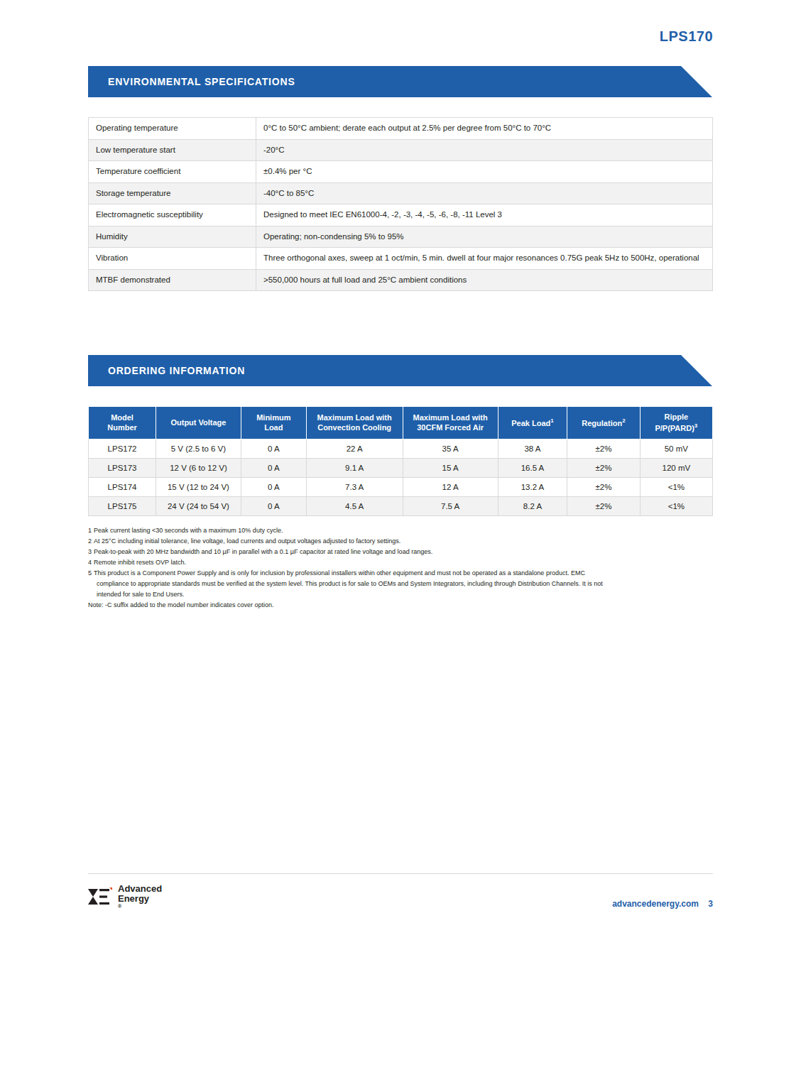LPS170
ENVIRONMENTAL SPECIFICATIONS
| Operating temperature | 0°C to 50°C ambient; derate each output at 2.5% per degree from 50°C to 70°C |
| Low temperature start | -20°C |
| Temperature coefficient | ±0.4% per °C |
| Storage temperature | -40°C to 85°C |
| Electromagnetic susceptibility | Designed to meet IEC EN61000-4, -2, -3, -4, -5, -6, -8, -11 Level 3 |
| Humidity | Operating; non-condensing 5% to 95% |
| Vibration | Three orthogonal axes, sweep at 1 oct/min, 5 min. dwell at four major resonances 0.75G peak 5Hz to 500Hz, operational |
| MTBF demonstrated | >550,000 hours at full load and 25°C ambient conditions |
ORDERING INFORMATION
| Model Number | Output Voltage | Minimum Load | Maximum Load with Convection Cooling | Maximum Load with 30CFM Forced Air | Peak Load 1 | Regulation 2 | Ripple P/P(PARD) 3 |
| --- | --- | --- | --- | --- | --- | --- | --- |
| LPS172 | 5 V (2.5 to 6 V) | 0 A | 22 A | 35 A | 38 A | ±2% | 50 mV |
| LPS173 | 12 V (6 to 12 V) | 0 A | 9.1 A | 15 A | 16.5 A | ±2% | 120 mV |
| LPS174 | 15 V (12 to 24 V) | 0 A | 7.3 A | 12 A | 13.2 A | ±2% | <1% |
| LPS175 | 24 V (24 to 54 V) | 0 A | 4.5 A | 7.5 A | 8.2 A | ±2% | <1% |
1 Peak current lasting <30 seconds with a maximum 10% duty cycle.
2 At 25°C including initial tolerance, line voltage, load currents and output voltages adjusted to factory settings.
3 Peak-to-peak with 20 MHz bandwidth and 10 µF in parallel with a 0.1 µF capacitor at rated line voltage and load ranges.
4 Remote inhibit resets OVP latch.
5 This product is a Component Power Supply and is only for inclusion by professional installers within other equipment and must not be operated as a standalone product. EMC
compliance to appropriate standards must be verified at the system level. This product is for sale to OEMs and System Integrators, including through Distribution Channels. It is not
intended for sale to End Users.
Note: -C suffix added to the model number indicates cover option.
Advanced Energy®
advancedenergy.com 3